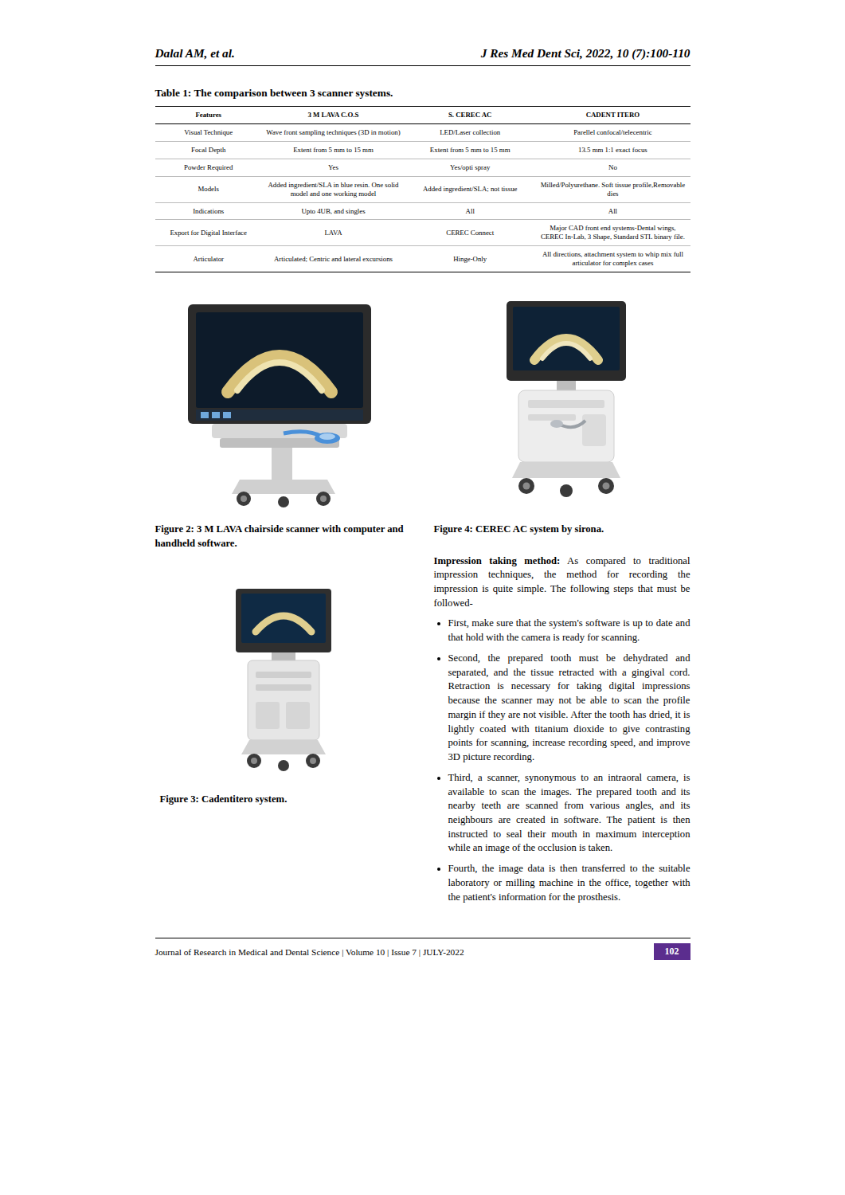Dalal AM, et al.
J Res Med Dent Sci, 2022, 10 (7):100-110
Table 1: The comparison between 3 scanner systems.
| Features | 3 M LAVA C.O.S | S. CEREC AC | CADENT ITERO |
| --- | --- | --- | --- |
| Visual Technique | Wave front sampling techniques (3D in motion) | LED/Laser collection | Parellel confocal/telecentric |
| Focal Depth | Extent from 5 mm to 15 mm | Extent from 5 mm to 15 mm | 13.5 mm 1:1 exact focus |
| Powder Required | Yes | Yes/opti spray | No |
| Models | Added ingredient/SLA in blue resin. One solid model and one working model | Added ingredient/SLA; not tissue | Milled/Polyurethane. Soft tissue profile,Removable dies |
| Indications | Upto 4UB, and singles | All | All |
| Export for Digital Interface | LAVA | CEREC Connect | Major CAD front end systems-Dental wings, CEREC In-Lab, 3 Shape, Standard STL binary file. |
| Articulator | Articulated; Centric and lateral excursions | Hinge-Only | All directions, attachment system to whip mix full articulator for complex cases |
Figure 2: 3 M LAVA chairside scanner with computer and handheld software.
Figure 3: Cadentitero system.
Figure 4: CEREC AC system by sirona.
Impression taking method: As compared to traditional impression techniques, the method for recording the impression is quite simple. The following steps that must be followed-
First, make sure that the system's software is up to date and that hold with the camera is ready for scanning.
Second, the prepared tooth must be dehydrated and separated, and the tissue retracted with a gingival cord. Retraction is necessary for taking digital impressions because the scanner may not be able to scan the profile margin if they are not visible. After the tooth has dried, it is lightly coated with titanium dioxide to give contrasting points for scanning, increase recording speed, and improve 3D picture recording.
Third, a scanner, synonymous to an intraoral camera, is available to scan the images. The prepared tooth and its nearby teeth are scanned from various angles, and its neighbours are created in software. The patient is then instructed to seal their mouth in maximum interception while an image of the occlusion is taken.
Fourth, the image data is then transferred to the suitable laboratory or milling machine in the office, together with the patient's information for the prosthesis.
Journal of Research in Medical and Dental Science | Volume 10 | Issue 7 | JULY-2022
102